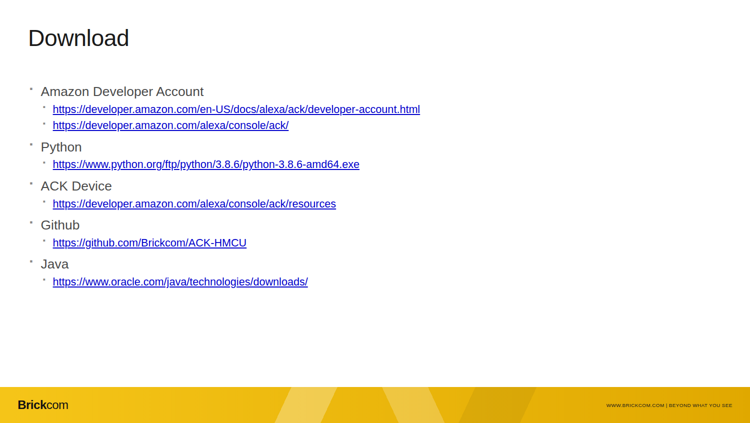Download
Amazon Developer Account
https://developer.amazon.com/en-US/docs/alexa/ack/developer-account.html
https://developer.amazon.com/alexa/console/ack/
Python
https://www.python.org/ftp/python/3.8.6/python-3.8.6-amd64.exe
ACK Device
https://developer.amazon.com/alexa/console/ack/resources
Github
https://github.com/Brickcom/ACK-HMCU
Java
https://www.oracle.com/java/technologies/downloads/
Brickcom
www.brickcom.com | Beyond what you see